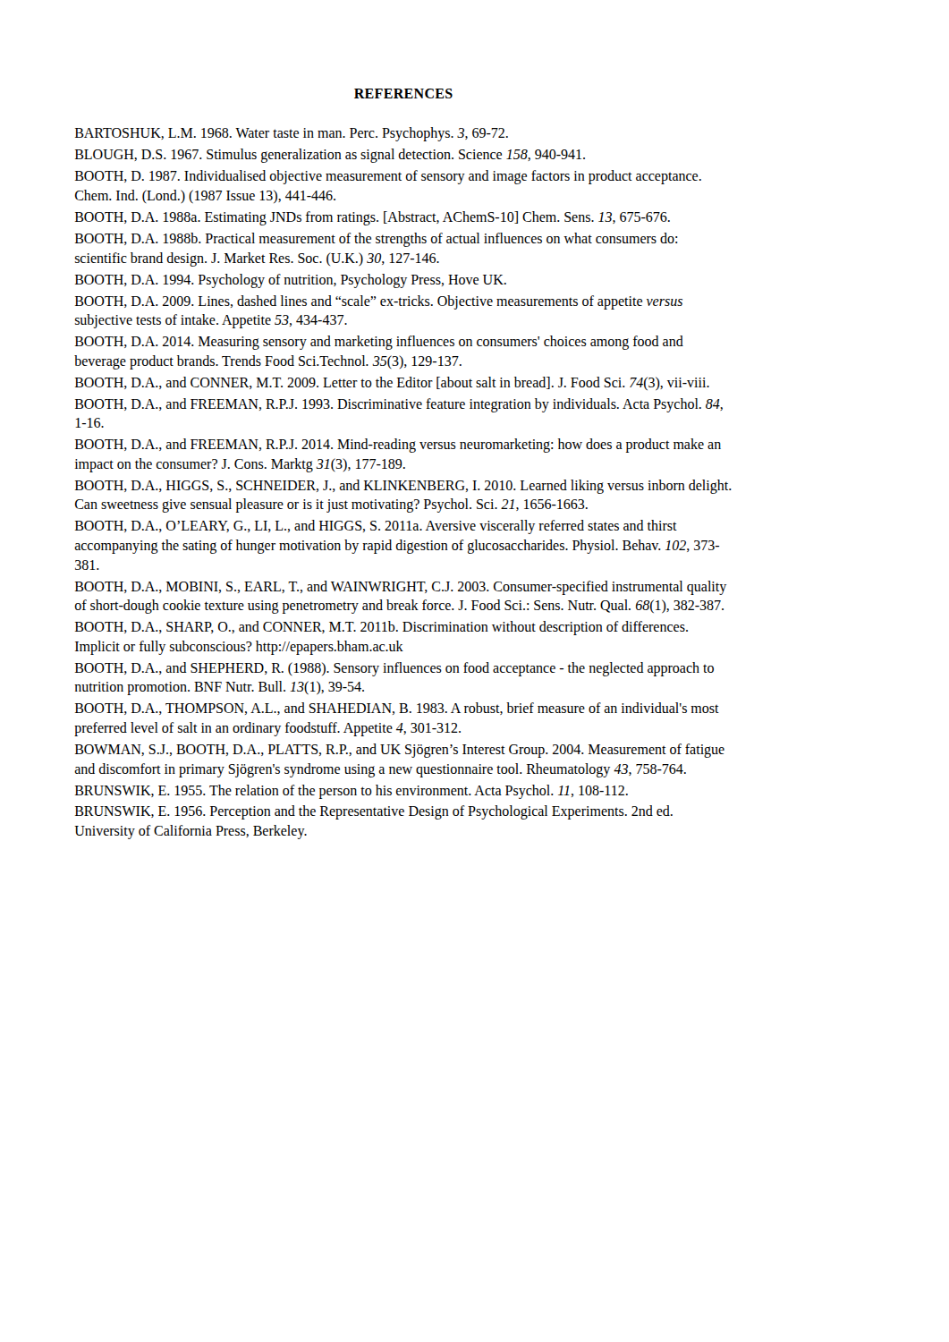REFERENCES
BARTOSHUK, L.M. 1968. Water taste in man. Perc. Psychophys. 3, 69-72.
BLOUGH, D.S. 1967. Stimulus generalization as signal detection. Science 158, 940-941.
BOOTH, D. 1987. Individualised objective measurement of sensory and image factors in product acceptance. Chem. Ind. (Lond.) (1987 Issue 13), 441-446.
BOOTH, D.A. 1988a. Estimating JNDs from ratings. [Abstract, AChemS-10] Chem. Sens. 13, 675-676.
BOOTH, D.A. 1988b. Practical measurement of the strengths of actual influences on what consumers do: scientific brand design. J. Market Res. Soc. (U.K.) 30, 127-146.
BOOTH, D.A. 1994. Psychology of nutrition, Psychology Press, Hove UK.
BOOTH, D.A. 2009. Lines, dashed lines and “scale” ex-tricks. Objective measurements of appetite versus subjective tests of intake. Appetite 53, 434-437.
BOOTH, D.A. 2014. Measuring sensory and marketing influences on consumers' choices among food and beverage product brands. Trends Food Sci.Technol. 35(3), 129-137.
BOOTH, D.A., and CONNER, M.T. 2009. Letter to the Editor [about salt in bread]. J. Food Sci. 74(3), vii-viii.
BOOTH, D.A., and FREEMAN, R.P.J. 1993. Discriminative feature integration by individuals. Acta Psychol. 84, 1-16.
BOOTH, D.A., and FREEMAN, R.P.J. 2014. Mind-reading versus neuromarketing: how does a product make an impact on the consumer? J. Cons. Marktg 31(3), 177-189.
BOOTH, D.A., HIGGS, S., SCHNEIDER, J., and KLINKENBERG, I. 2010. Learned liking versus inborn delight. Can sweetness give sensual pleasure or is it just motivating? Psychol. Sci. 21, 1656-1663.
BOOTH, D.A., O’LEARY, G., LI, L., and HIGGS, S. 2011a. Aversive viscerally referred states and thirst accompanying the sating of hunger motivation by rapid digestion of glucosaccharides. Physiol. Behav. 102, 373-381.
BOOTH, D.A., MOBINI, S., EARL, T., and WAINWRIGHT, C.J. 2003. Consumer-specified instrumental quality of short-dough cookie texture using penetrometry and break force. J. Food Sci.: Sens. Nutr. Qual. 68(1), 382-387.
BOOTH, D.A., SHARP, O., and CONNER, M.T. 2011b. Discrimination without description of differences. Implicit or fully subconscious? http://epapers.bham.ac.uk
BOOTH, D.A., and SHEPHERD, R. (1988). Sensory influences on food acceptance - the neglected approach to nutrition promotion. BNF Nutr. Bull. 13(1), 39-54.
BOOTH, D.A., THOMPSON, A.L., and SHAHEDIAN, B. 1983. A robust, brief measure of an individual's most preferred level of salt in an ordinary foodstuff. Appetite 4, 301-312.
BOWMAN, S.J., BOOTH, D.A., PLATTS, R.P., and UK Sjögren’s Interest Group. 2004. Measurement of fatigue and discomfort in primary Sjögren's syndrome using a new questionnaire tool. Rheumatology 43, 758-764.
BRUNSWIK, E. 1955. The relation of the person to his environment. Acta Psychol. 11, 108-112.
BRUNSWIK, E. 1956. Perception and the Representative Design of Psychological Experiments. 2nd ed. University of California Press, Berkeley.